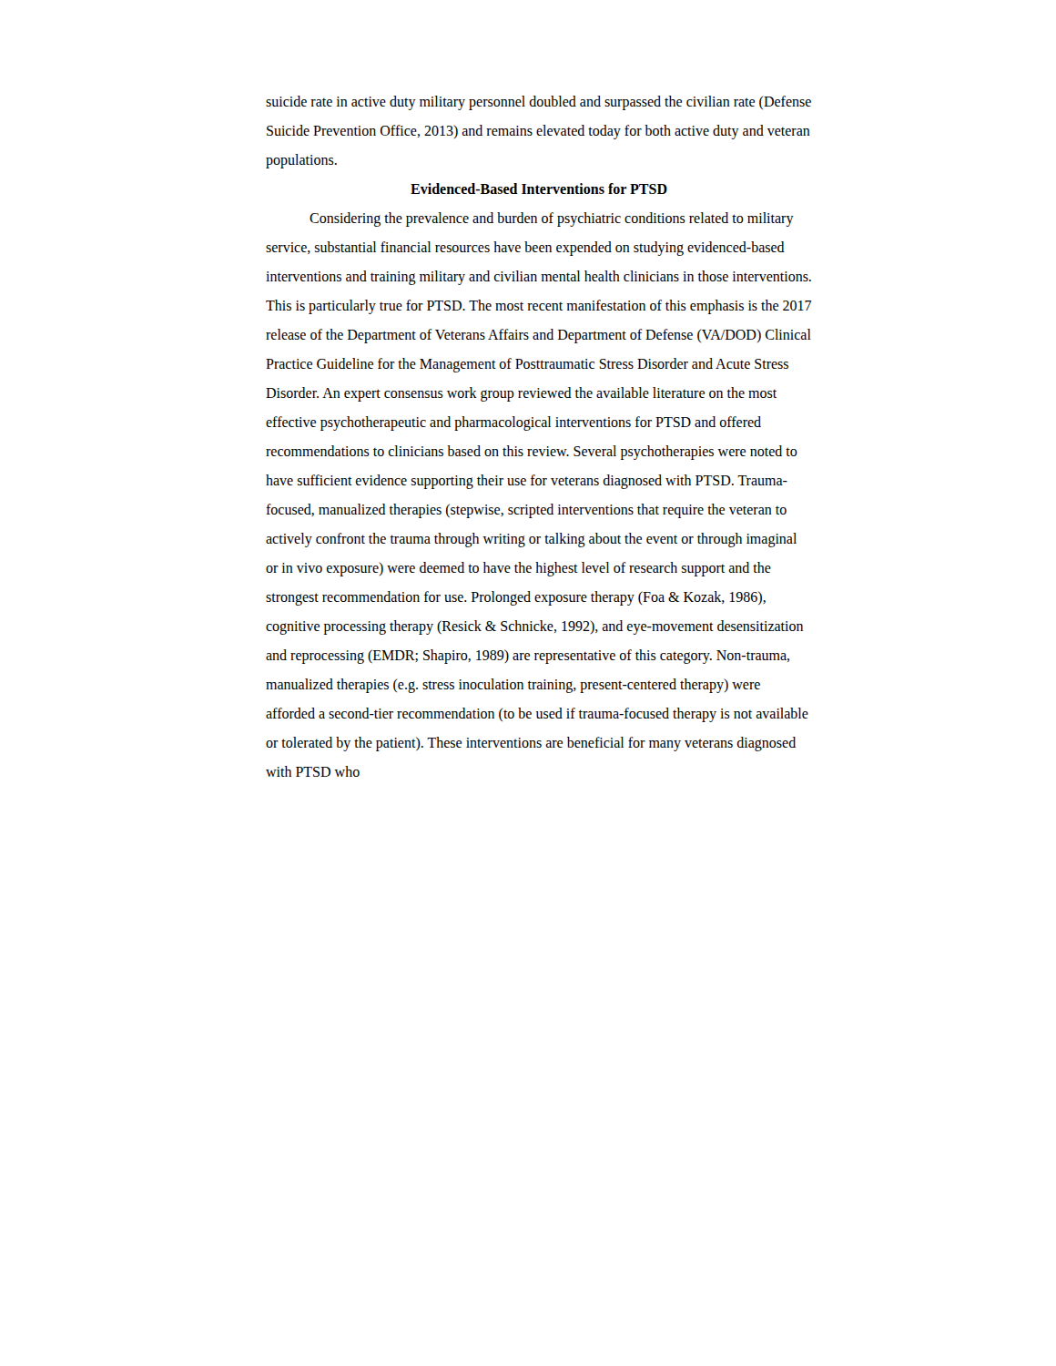suicide rate in active duty military personnel doubled and surpassed the civilian rate (Defense Suicide Prevention Office, 2013) and remains elevated today for both active duty and veteran populations.
Evidenced-Based Interventions for PTSD
Considering the prevalence and burden of psychiatric conditions related to military service, substantial financial resources have been expended on studying evidenced-based interventions and training military and civilian mental health clinicians in those interventions. This is particularly true for PTSD. The most recent manifestation of this emphasis is the 2017 release of the Department of Veterans Affairs and Department of Defense (VA/DOD) Clinical Practice Guideline for the Management of Posttraumatic Stress Disorder and Acute Stress Disorder. An expert consensus work group reviewed the available literature on the most effective psychotherapeutic and pharmacological interventions for PTSD and offered recommendations to clinicians based on this review. Several psychotherapies were noted to have sufficient evidence supporting their use for veterans diagnosed with PTSD. Trauma-focused, manualized therapies (stepwise, scripted interventions that require the veteran to actively confront the trauma through writing or talking about the event or through imaginal or in vivo exposure) were deemed to have the highest level of research support and the strongest recommendation for use. Prolonged exposure therapy (Foa & Kozak, 1986), cognitive processing therapy (Resick & Schnicke, 1992), and eye-movement desensitization and reprocessing (EMDR; Shapiro, 1989) are representative of this category. Non-trauma, manualized therapies (e.g. stress inoculation training, present-centered therapy) were afforded a second-tier recommendation (to be used if trauma-focused therapy is not available or tolerated by the patient). These interventions are beneficial for many veterans diagnosed with PTSD who